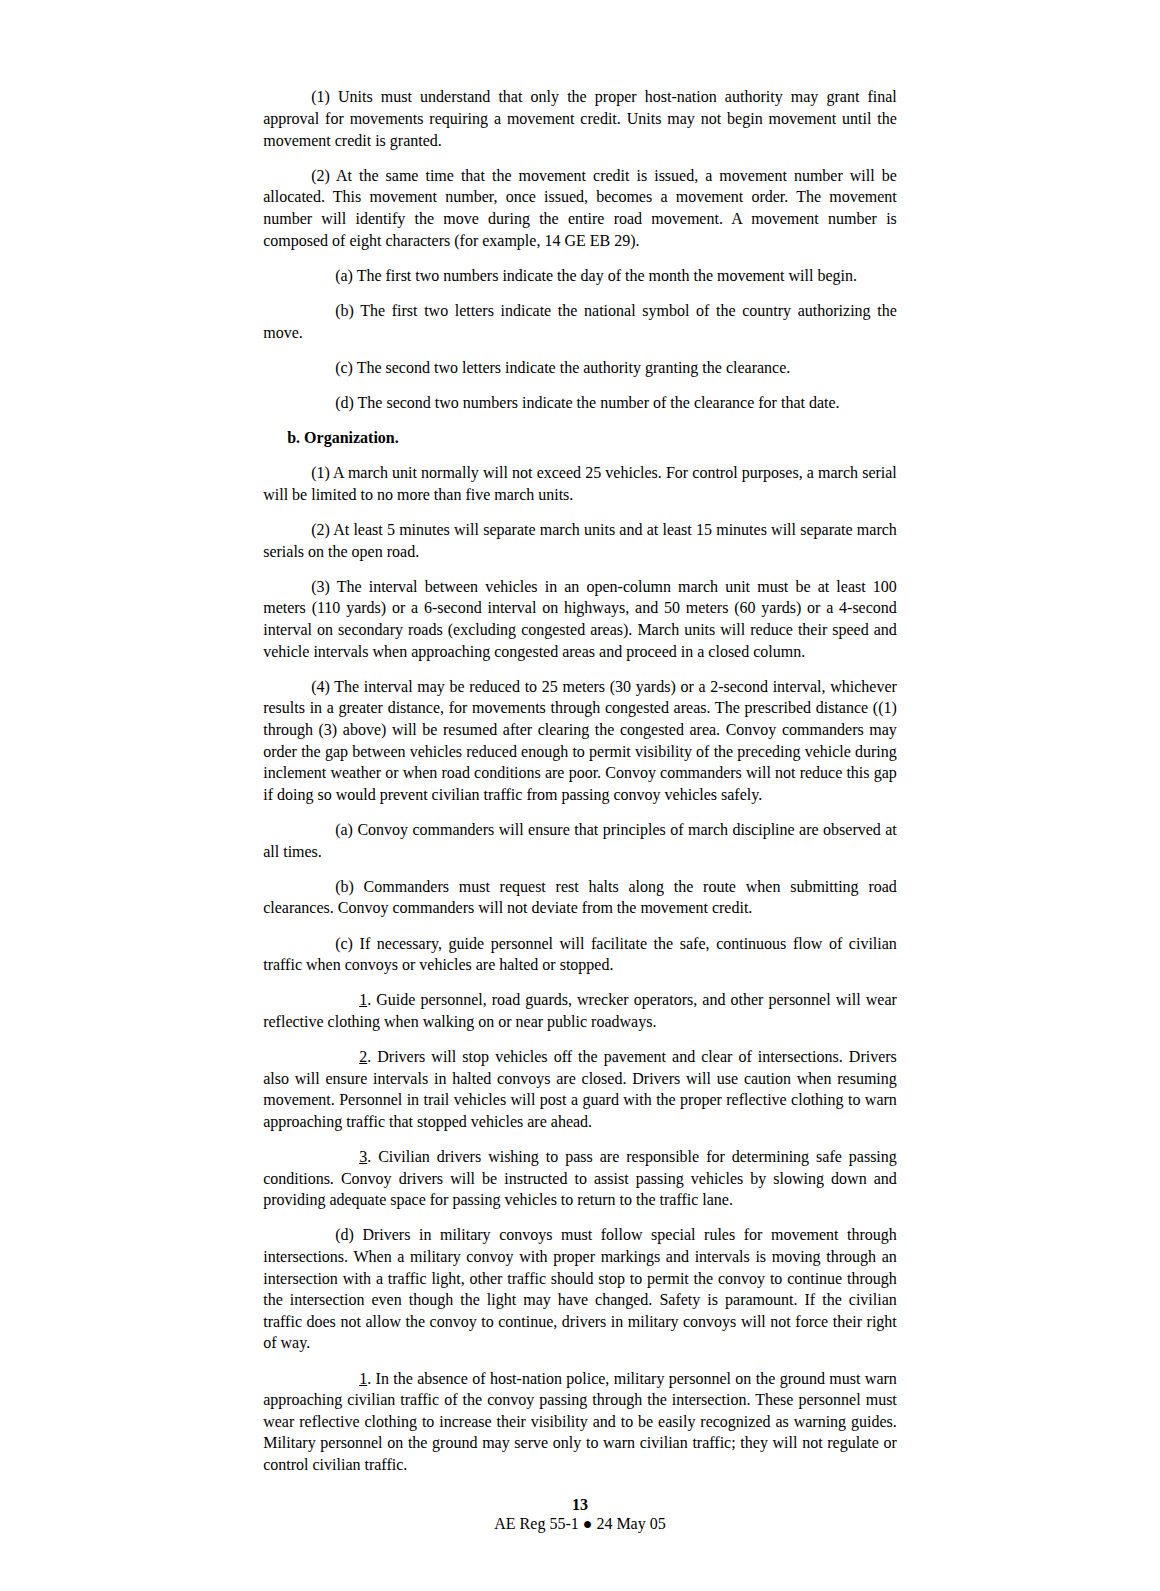(1) Units must understand that only the proper host-nation authority may grant final approval for movements requiring a movement credit. Units may not begin movement until the movement credit is granted.
(2) At the same time that the movement credit is issued, a movement number will be allocated. This movement number, once issued, becomes a movement order. The movement number will identify the move during the entire road movement. A movement number is composed of eight characters (for example, 14 GE EB 29).
(a) The first two numbers indicate the day of the month the movement will begin.
(b) The first two letters indicate the national symbol of the country authorizing the move.
(c) The second two letters indicate the authority granting the clearance.
(d) The second two numbers indicate the number of the clearance for that date.
b. Organization.
(1) A march unit normally will not exceed 25 vehicles. For control purposes, a march serial will be limited to no more than five march units.
(2) At least 5 minutes will separate march units and at least 15 minutes will separate march serials on the open road.
(3) The interval between vehicles in an open-column march unit must be at least 100 meters (110 yards) or a 6-second interval on highways, and 50 meters (60 yards) or a 4-second interval on secondary roads (excluding congested areas). March units will reduce their speed and vehicle intervals when approaching congested areas and proceed in a closed column.
(4) The interval may be reduced to 25 meters (30 yards) or a 2-second interval, whichever results in a greater distance, for movements through congested areas. The prescribed distance ((1) through (3) above) will be resumed after clearing the congested area. Convoy commanders may order the gap between vehicles reduced enough to permit visibility of the preceding vehicle during inclement weather or when road conditions are poor. Convoy commanders will not reduce this gap if doing so would prevent civilian traffic from passing convoy vehicles safely.
(a) Convoy commanders will ensure that principles of march discipline are observed at all times.
(b) Commanders must request rest halts along the route when submitting road clearances. Convoy commanders will not deviate from the movement credit.
(c) If necessary, guide personnel will facilitate the safe, continuous flow of civilian traffic when convoys or vehicles are halted or stopped.
1. Guide personnel, road guards, wrecker operators, and other personnel will wear reflective clothing when walking on or near public roadways.
2. Drivers will stop vehicles off the pavement and clear of intersections. Drivers also will ensure intervals in halted convoys are closed. Drivers will use caution when resuming movement. Personnel in trail vehicles will post a guard with the proper reflective clothing to warn approaching traffic that stopped vehicles are ahead.
3. Civilian drivers wishing to pass are responsible for determining safe passing conditions. Convoy drivers will be instructed to assist passing vehicles by slowing down and providing adequate space for passing vehicles to return to the traffic lane.
(d) Drivers in military convoys must follow special rules for movement through intersections. When a military convoy with proper markings and intervals is moving through an intersection with a traffic light, other traffic should stop to permit the convoy to continue through the intersection even though the light may have changed. Safety is paramount. If the civilian traffic does not allow the convoy to continue, drivers in military convoys will not force their right of way.
1. In the absence of host-nation police, military personnel on the ground must warn approaching civilian traffic of the convoy passing through the intersection. These personnel must wear reflective clothing to increase their visibility and to be easily recognized as warning guides. Military personnel on the ground may serve only to warn civilian traffic; they will not regulate or control civilian traffic.
13
AE Reg 55-1 ● 24 May 05